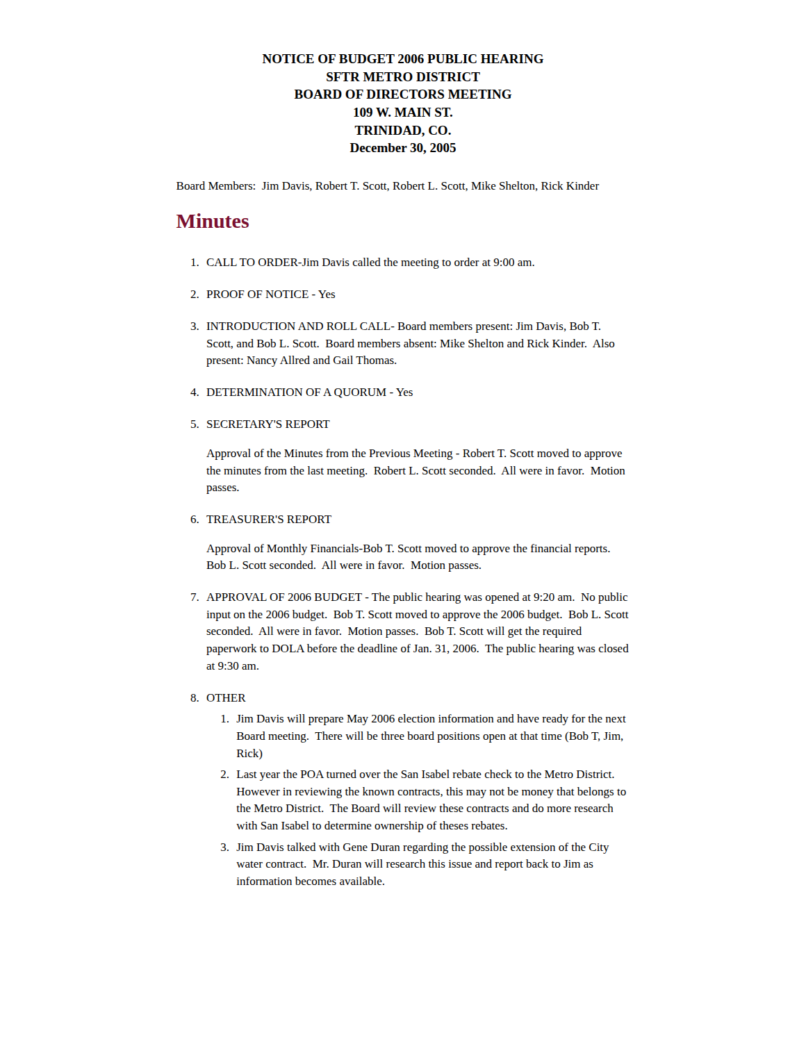NOTICE OF BUDGET 2006 PUBLIC HEARING
SFTR METRO DISTRICT
BOARD OF DIRECTORS MEETING
109 W. MAIN ST.
TRINIDAD, CO.
December 30, 2005
Board Members: Jim Davis, Robert T. Scott, Robert L. Scott, Mike Shelton, Rick Kinder
Minutes
CALL TO ORDER-Jim Davis called the meeting to order at 9:00 am.
PROOF OF NOTICE - Yes
INTRODUCTION AND ROLL CALL- Board members present: Jim Davis, Bob T. Scott, and Bob L. Scott. Board members absent: Mike Shelton and Rick Kinder. Also present: Nancy Allred and Gail Thomas.
DETERMINATION OF A QUORUM - Yes
SECRETARY'S REPORT
Approval of the Minutes from the Previous Meeting - Robert T. Scott moved to approve the minutes from the last meeting. Robert L. Scott seconded. All were in favor. Motion passes.
TREASURER'S REPORT
Approval of Monthly Financials-Bob T. Scott moved to approve the financial reports. Bob L. Scott seconded. All were in favor. Motion passes.
APPROVAL OF 2006 BUDGET - The public hearing was opened at 9:20 am. No public input on the 2006 budget. Bob T. Scott moved to approve the 2006 budget. Bob L. Scott seconded. All were in favor. Motion passes. Bob T. Scott will get the required paperwork to DOLA before the deadline of Jan. 31, 2006. The public hearing was closed at 9:30 am.
OTHER
Jim Davis will prepare May 2006 election information and have ready for the next Board meeting. There will be three board positions open at that time (Bob T, Jim, Rick)
Last year the POA turned over the San Isabel rebate check to the Metro District. However in reviewing the known contracts, this may not be money that belongs to the Metro District. The Board will review these contracts and do more research with San Isabel to determine ownership of theses rebates.
Jim Davis talked with Gene Duran regarding the possible extension of the City water contract. Mr. Duran will research this issue and report back to Jim as information becomes available.